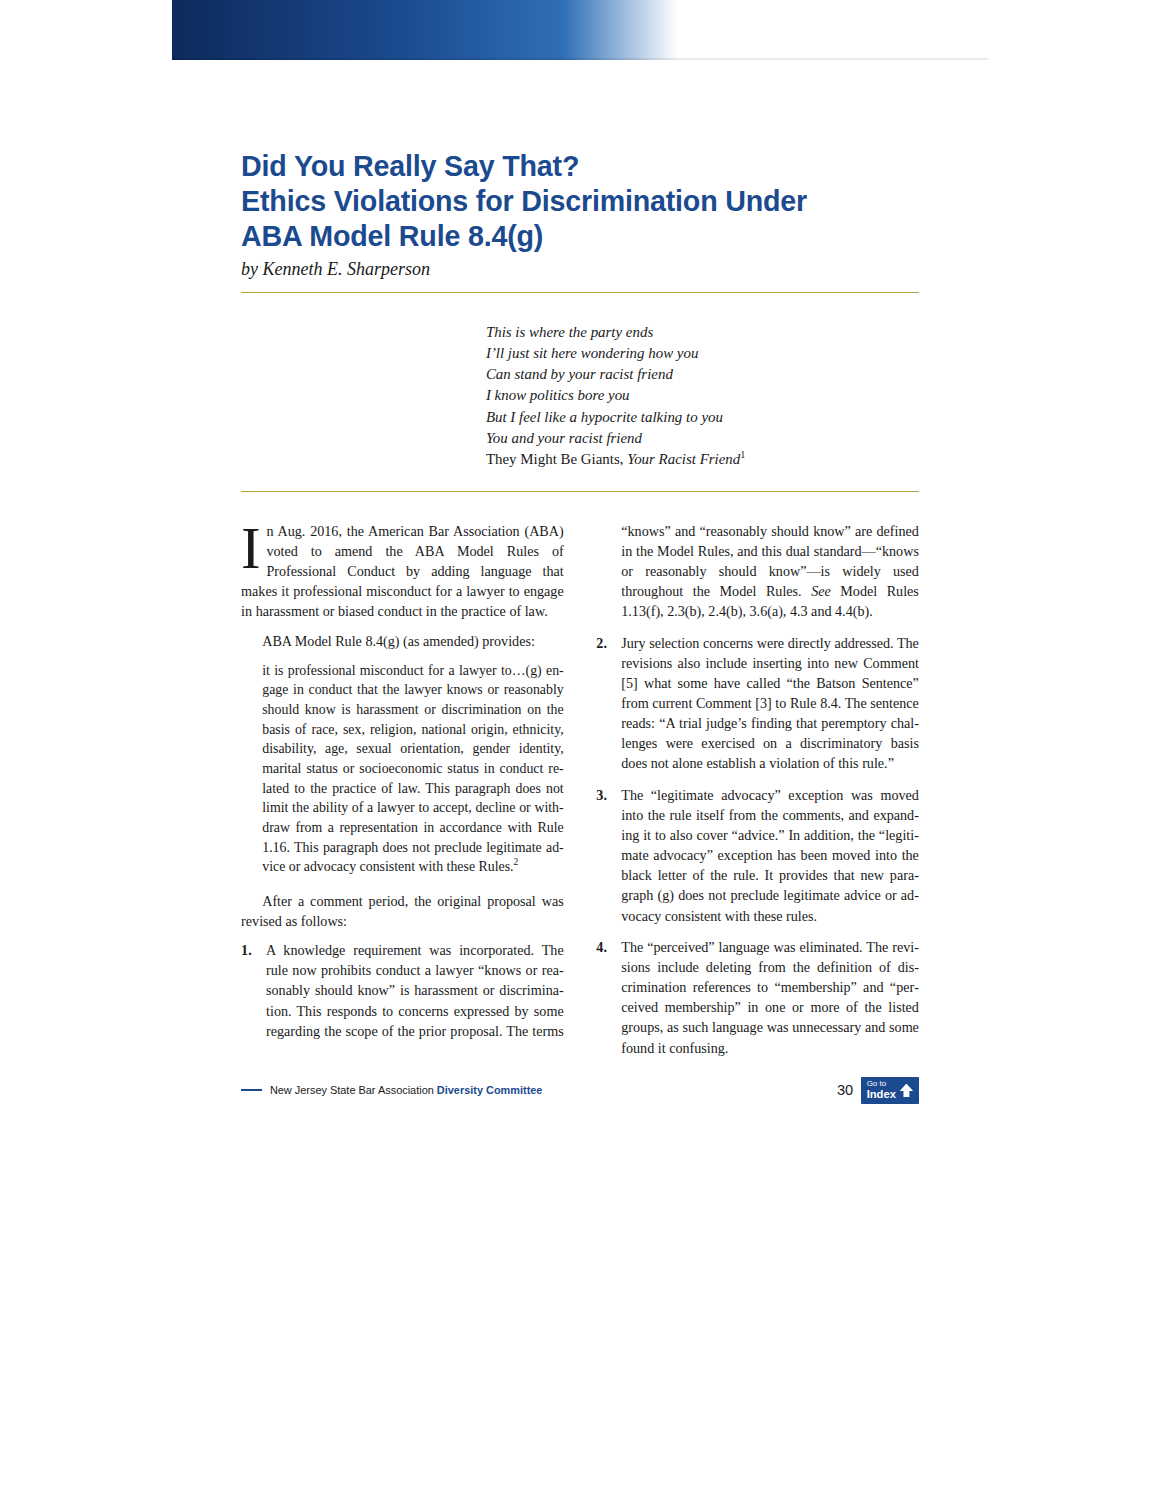Did You Really Say That?
Ethics Violations for Discrimination Under
ABA Model Rule 8.4(g)
by Kenneth E. Sharperson
This is where the party ends
I’ll just sit here wondering how you
Can stand by your racist friend
I know politics bore you
But I feel like a hypocrite talking to you
You and your racist friend
They Might Be Giants, Your Racist Friend1
In Aug. 2016, the American Bar Association (ABA) voted to amend the ABA Model Rules of Professional Conduct by adding language that makes it professional misconduct for a lawyer to engage in harassment or biased conduct in the practice of law.
ABA Model Rule 8.4(g) (as amended) provides:
it is professional misconduct for a lawyer to…(g) engage in conduct that the lawyer knows or reasonably should know is harassment or discrimination on the basis of race, sex, religion, national origin, ethnicity, disability, age, sexual orientation, gender identity, marital status or socioeconomic status in conduct related to the practice of law. This paragraph does not limit the ability of a lawyer to accept, decline or withdraw from a representation in accordance with Rule 1.16. This paragraph does not preclude legitimate advice or advocacy consistent with these Rules.2
After a comment period, the original proposal was revised as follows:
A knowledge requirement was incorporated. The rule now prohibits conduct a lawyer “knows or reasonably should know” is harassment or discrimination. This responds to concerns expressed by some regarding the scope of the prior proposal. The terms “knows” and “reasonably should know” are defined in the Model Rules, and this dual standard—“knows or reasonably should know”—is widely used throughout the Model Rules. See Model Rules 1.13(f), 2.3(b), 2.4(b), 3.6(a), 4.3 and 4.4(b).
Jury selection concerns were directly addressed. The revisions also include inserting into new Comment [5] what some have called “the Batson Sentence” from current Comment [3] to Rule 8.4. The sentence reads: “A trial judge’s finding that peremptory challenges were exercised on a discriminatory basis does not alone establish a violation of this rule.”
The “legitimate advocacy” exception was moved into the rule itself from the comments, and expanding it to also cover “advice.” In addition, the “legitimate advocacy” exception has been moved into the black letter of the rule. It provides that new paragraph (g) does not preclude legitimate advice or advocacy consistent with these rules.
The “perceived” language was eliminated. The revisions include deleting from the definition of discrimination references to “membership” and “perceived membership” in one or more of the listed groups, as such language was unnecessary and some found it confusing.
New Jersey State Bar Association Diversity Committee 30 Go to Index